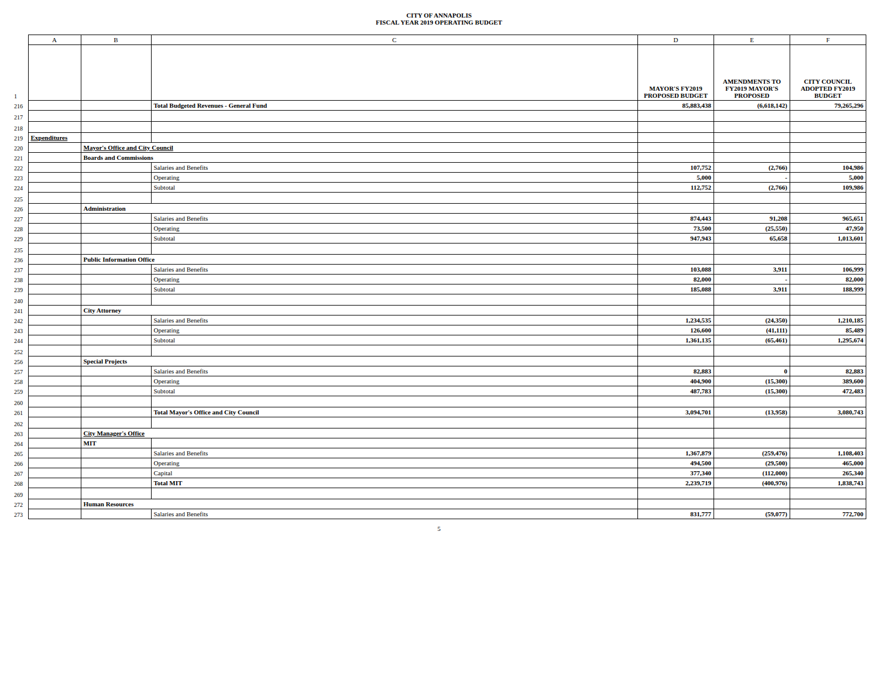CITY OF ANNAPOLIS
FISCAL YEAR 2019 OPERATING BUDGET
| | A | B | C | D | E | F |
| --- | --- | --- | --- | --- | --- | --- |
| 1 | | | | MAYOR'S FY2019 PROPOSED BUDGET | AMENDMENTS TO FY2019 MAYOR'S PROPOSED | CITY COUNCIL ADOPTED FY2019 BUDGET |
| 216 | | | Total Budgeted Revenues - General Fund | 85,883,438 | (6,618,142) | 79,265,296 |
| 217 | | | | | | |
| 218 | | | | | | |
| 219 | Expenditures | | | | | |
| 220 | | Mayor's Office and City Council | | | |
| 221 | | Boards and Commissions | | | |
| 222 | | | Salaries and Benefits | 107,752 | (2,766) | 104,986 |
| 223 | | | Operating | 5,000 | - | 5,000 |
| 224 | | | Subtotal | 112,752 | (2,766) | 109,986 |
| 225 | | | | | | |
| 226 | | Administration | | | |
| 227 | | | Salaries and Benefits | 874,443 | 91,208 | 965,651 |
| 228 | | | Operating | 73,500 | (25,550) | 47,950 |
| 229 | | | Subtotal | 947,943 | 65,658 | 1,013,601 |
| 235 | | | | | | |
| 236 | | Public Information Office | | | |
| 237 | | | Salaries and Benefits | 103,088 | 3,911 | 106,999 |
| 238 | | | Operating | 82,000 | - | 82,000 |
| 239 | | | Subtotal | 185,088 | 3,911 | 188,999 |
| 240 | | | | | | |
| 241 | | City Attorney | | | |
| 242 | | | Salaries and Benefits | 1,234,535 | (24,350) | 1,210,185 |
| 243 | | | Operating | 126,600 | (41,111) | 85,489 |
| 244 | | | Subtotal | 1,361,135 | (65,461) | 1,295,674 |
| 252 | | | | | | |
| 256 | | Special Projects | | | |
| 257 | | | Salaries and Benefits | 82,883 | 0 | 82,883 |
| 258 | | | Operating | 404,900 | (15,300) | 389,600 |
| 259 | | | Subtotal | 487,783 | (15,300) | 472,483 |
| 260 | | | | | | |
| 261 | | | Total Mayor's Office and City Council | 3,094,701 | (13,958) | 3,080,743 |
| 262 | | | | | | |
| 263 | | City Manager's Office | | | |
| 264 | | MIT | | | | |
| 265 | | | Salaries and Benefits | 1,367,879 | (259,476) | 1,108,403 |
| 266 | | | Operating | 494,500 | (29,500) | 465,000 |
| 267 | | | Capital | 377,340 | (112,000) | 265,340 |
| 268 | | | Total MIT | 2,239,719 | (400,976) | 1,838,743 |
| 269 | | | | | | |
| 272 | | Human Resources | | | |
| 273 | | | Salaries and Benefits | 831,777 | (59,077) | 772,700 |
5